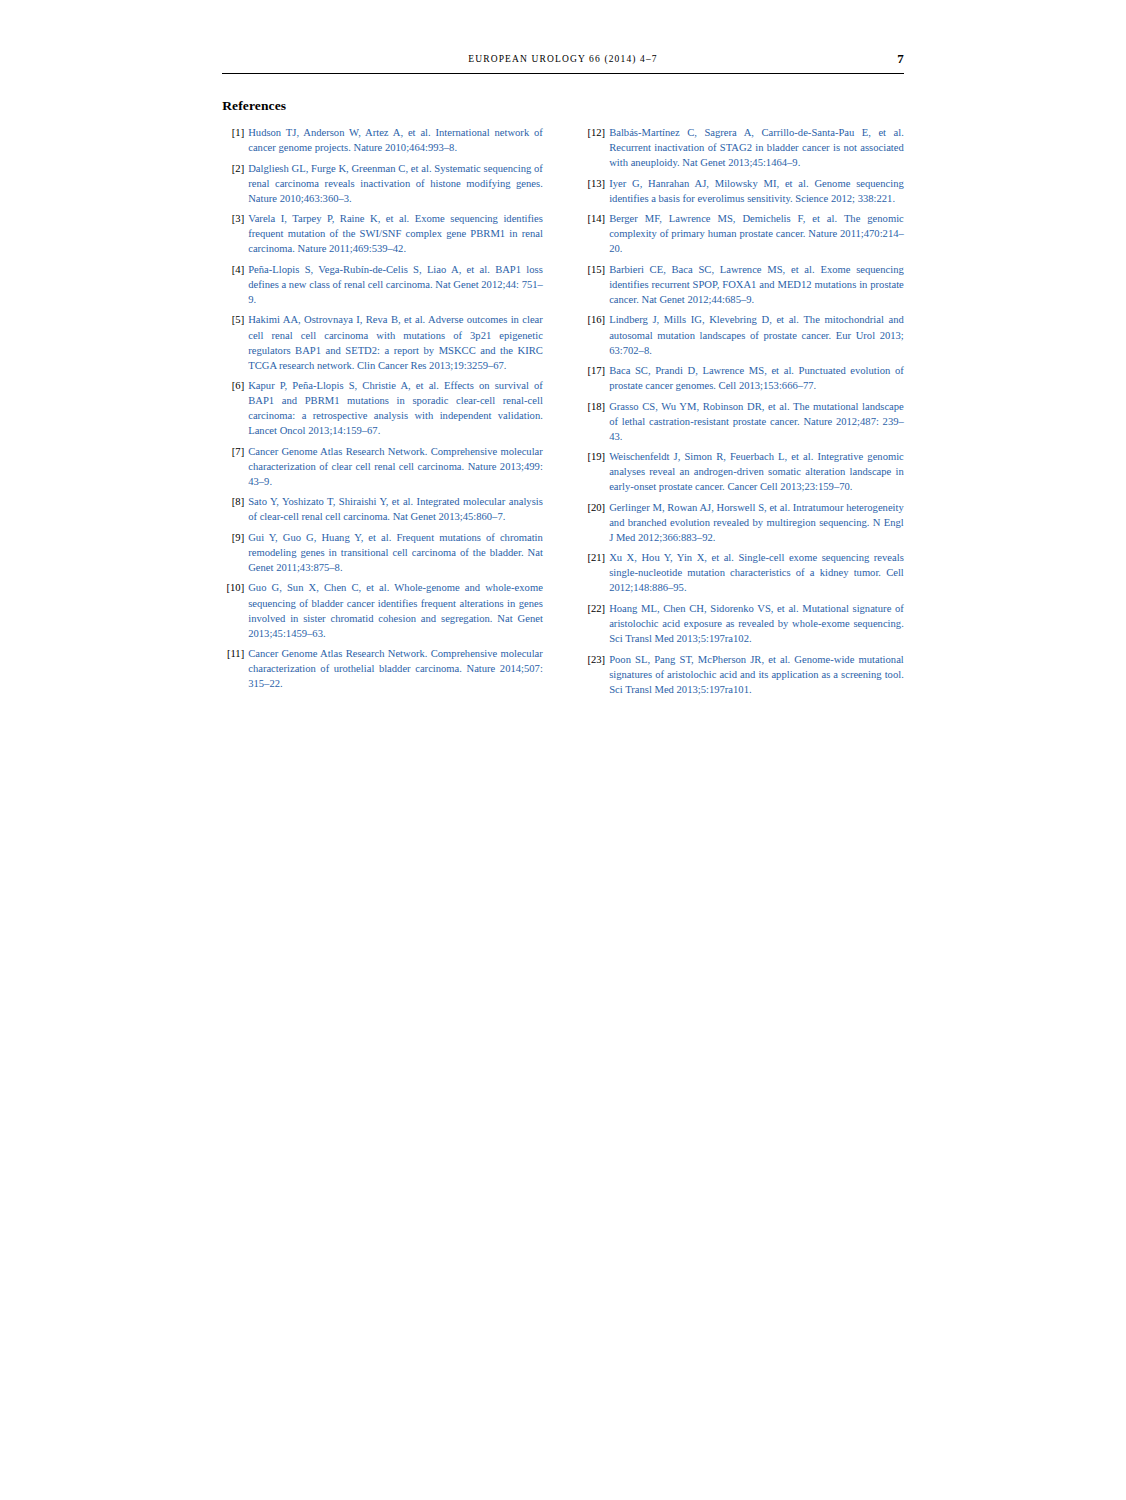European Urology 66 (2014) 4–7 7
References
[1] Hudson TJ, Anderson W, Artez A, et al. International network of cancer genome projects. Nature 2010;464:993–8.
[2] Dalgliesh GL, Furge K, Greenman C, et al. Systematic sequencing of renal carcinoma reveals inactivation of histone modifying genes. Nature 2010;463:360–3.
[3] Varela I, Tarpey P, Raine K, et al. Exome sequencing identifies frequent mutation of the SWI/SNF complex gene PBRM1 in renal carcinoma. Nature 2011;469:539–42.
[4] Peña-Llopis S, Vega-Rubín-de-Celis S, Liao A, et al. BAP1 loss defines a new class of renal cell carcinoma. Nat Genet 2012;44: 751–9.
[5] Hakimi AA, Ostrovnaya I, Reva B, et al. Adverse outcomes in clear cell renal cell carcinoma with mutations of 3p21 epigenetic regulators BAP1 and SETD2: a report by MSKCC and the KIRC TCGA research network. Clin Cancer Res 2013;19:3259–67.
[6] Kapur P, Peña-Llopis S, Christie A, et al. Effects on survival of BAP1 and PBRM1 mutations in sporadic clear-cell renal-cell carcinoma: a retrospective analysis with independent validation. Lancet Oncol 2013;14:159–67.
[7] Cancer Genome Atlas Research Network. Comprehensive molecular characterization of clear cell renal cell carcinoma. Nature 2013;499: 43–9.
[8] Sato Y, Yoshizato T, Shiraishi Y, et al. Integrated molecular analysis of clear-cell renal cell carcinoma. Nat Genet 2013;45:860–7.
[9] Gui Y, Guo G, Huang Y, et al. Frequent mutations of chromatin remodeling genes in transitional cell carcinoma of the bladder. Nat Genet 2011;43:875–8.
[10] Guo G, Sun X, Chen C, et al. Whole-genome and whole-exome sequencing of bladder cancer identifies frequent alterations in genes involved in sister chromatid cohesion and segregation. Nat Genet 2013;45:1459–63.
[11] Cancer Genome Atlas Research Network. Comprehensive molecular characterization of urothelial bladder carcinoma. Nature 2014;507: 315–22.
[12] Balbás-Martínez C, Sagrera A, Carrillo-de-Santa-Pau E, et al. Recurrent inactivation of STAG2 in bladder cancer is not associated with aneuploidy. Nat Genet 2013;45:1464–9.
[13] Iyer G, Hanrahan AJ, Milowsky MI, et al. Genome sequencing identifies a basis for everolimus sensitivity. Science 2012; 338:221.
[14] Berger MF, Lawrence MS, Demichelis F, et al. The genomic complexity of primary human prostate cancer. Nature 2011;470:214–20.
[15] Barbieri CE, Baca SC, Lawrence MS, et al. Exome sequencing identifies recurrent SPOP, FOXA1 and MED12 mutations in prostate cancer. Nat Genet 2012;44:685–9.
[16] Lindberg J, Mills IG, Klevebring D, et al. The mitochondrial and autosomal mutation landscapes of prostate cancer. Eur Urol 2013; 63:702–8.
[17] Baca SC, Prandi D, Lawrence MS, et al. Punctuated evolution of prostate cancer genomes. Cell 2013;153:666–77.
[18] Grasso CS, Wu YM, Robinson DR, et al. The mutational landscape of lethal castration-resistant prostate cancer. Nature 2012;487: 239–43.
[19] Weischenfeldt J, Simon R, Feuerbach L, et al. Integrative genomic analyses reveal an androgen-driven somatic alteration landscape in early-onset prostate cancer. Cancer Cell 2013;23:159–70.
[20] Gerlinger M, Rowan AJ, Horswell S, et al. Intratumour heterogeneity and branched evolution revealed by multiregion sequencing. N Engl J Med 2012;366:883–92.
[21] Xu X, Hou Y, Yin X, et al. Single-cell exome sequencing reveals single-nucleotide mutation characteristics of a kidney tumor. Cell 2012;148:886–95.
[22] Hoang ML, Chen CH, Sidorenko VS, et al. Mutational signature of aristolochic acid exposure as revealed by whole-exome sequencing. Sci Transl Med 2013;5:197ra102.
[23] Poon SL, Pang ST, McPherson JR, et al. Genome-wide mutational signatures of aristolochic acid and its application as a screening tool. Sci Transl Med 2013;5:197ra101.